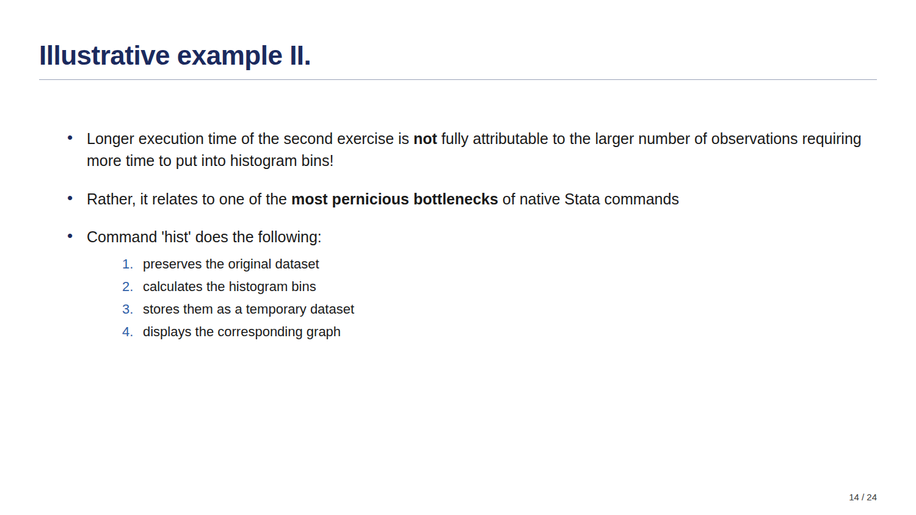Illustrative example II.
Longer execution time of the second exercise is not fully attributable to the larger number of observations requiring more time to put into histogram bins!
Rather, it relates to one of the most pernicious bottlenecks of native Stata commands
Command 'hist' does the following:
preserves the original dataset
calculates the histogram bins
stores them as a temporary dataset
displays the corresponding graph
14 / 24